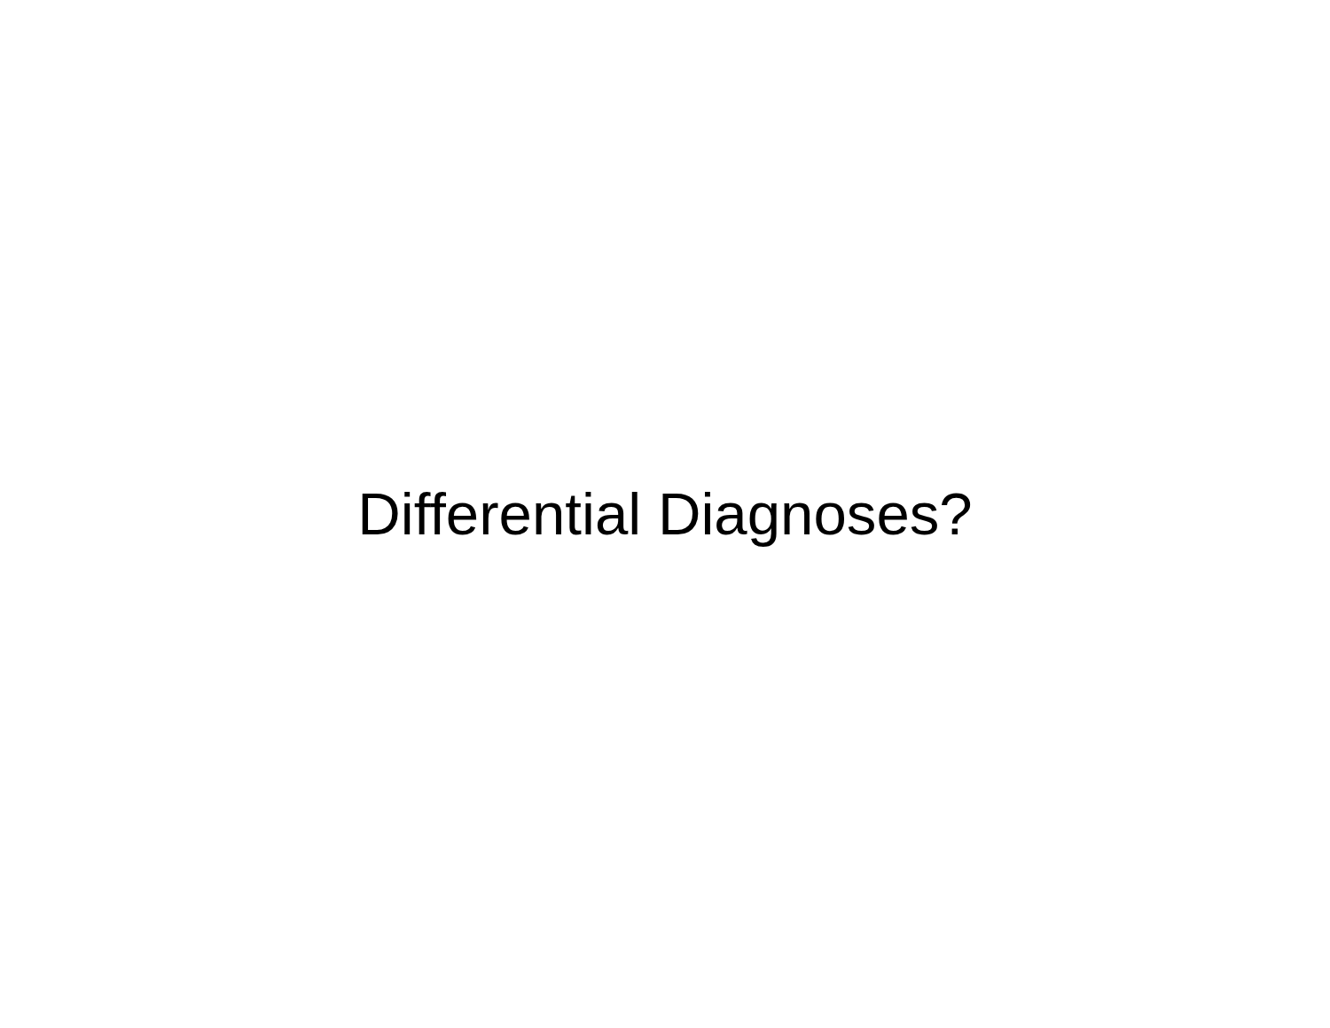Differential Diagnoses?